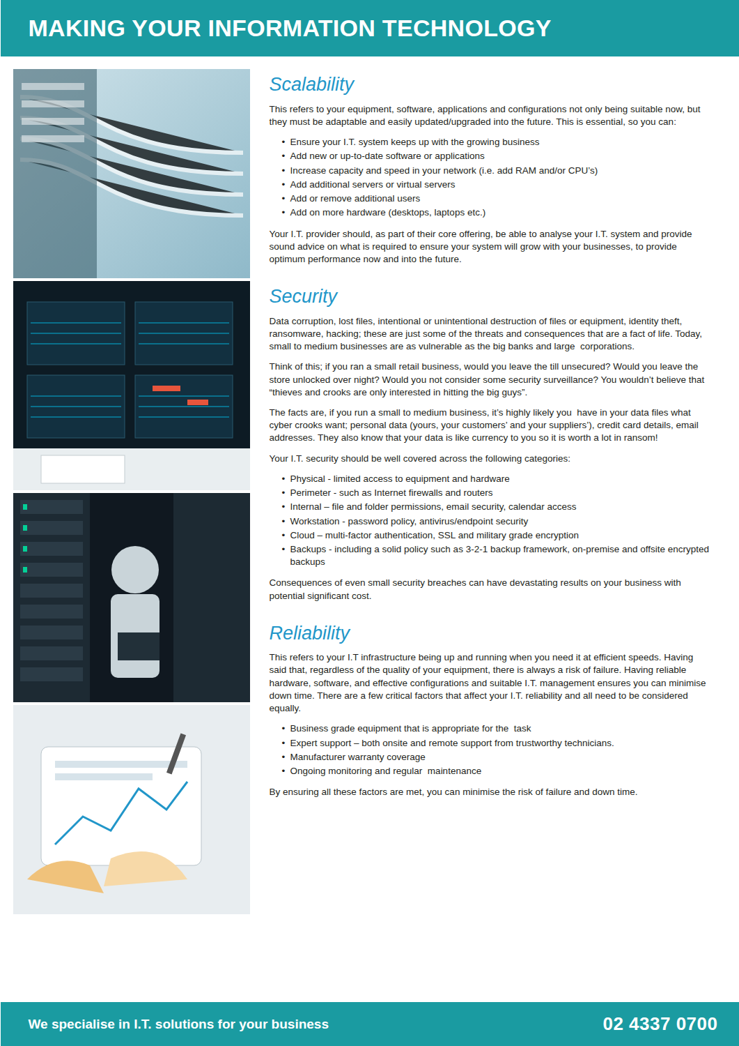MAKING YOUR INFORMATION TECHNOLOGY
Scalability
This refers to your equipment, software, applications and configurations not only being suitable now, but they must be adaptable and easily updated/upgraded into the future. This is essential, so you can:
Ensure your I.T. system keeps up with the growing business
Add new or up-to-date software or applications
Increase capacity and speed in your network (i.e. add RAM and/or CPU’s)
Add additional servers or virtual servers
Add or remove additional users
Add on more hardware (desktops, laptops etc.)
Your I.T. provider should, as part of their core offering, be able to analyse your I.T. system and provide sound advice on what is required to ensure your system will grow with your businesses, to provide optimum performance now and into the future.
Security
Data corruption, lost files, intentional or unintentional destruction of files or equipment, identity theft, ransomware, hacking; these are just some of the threats and consequences that are a fact of life. Today, small to medium businesses are as vulnerable as the big banks and large corporations.
Think of this; if you ran a small retail business, would you leave the till unsecured? Would you leave the store unlocked over night? Would you not consider some security surveillance? You wouldn’t believe that “thieves and crooks are only interested in hitting the big guys”.
The facts are, if you run a small to medium business, it’s highly likely you have in your data files what cyber crooks want; personal data (yours, your customers’ and your suppliers’), credit card details, email addresses. They also know that your data is like currency to you so it is worth a lot in ransom!
Your I.T. security should be well covered across the following categories:
Physical - limited access to equipment and hardware
Perimeter - such as Internet firewalls and routers
Internal – file and folder permissions, email security, calendar access
Workstation - password policy, antivirus/endpoint security
Cloud – multi-factor authentication, SSL and military grade encryption
Backups - including a solid policy such as 3-2-1 backup framework, on-premise and offsite encrypted backups
Consequences of even small security breaches can have devastating results on your business with potential significant cost.
Reliability
This refers to your I.T infrastructure being up and running when you need it at efficient speeds. Having said that, regardless of the quality of your equipment, there is always a risk of failure. Having reliable hardware, software, and effective configurations and suitable I.T. management ensures you can minimise down time. There are a few critical factors that affect your I.T. reliability and all need to be considered equally.
Business grade equipment that is appropriate for the task
Expert support – both onsite and remote support from trustworthy technicians.
Manufacturer warranty coverage
Ongoing monitoring and regular maintenance
By ensuring all these factors are met, you can minimise the risk of failure and down time.
We specialise in I.T. solutions for your business
02 4337 0700